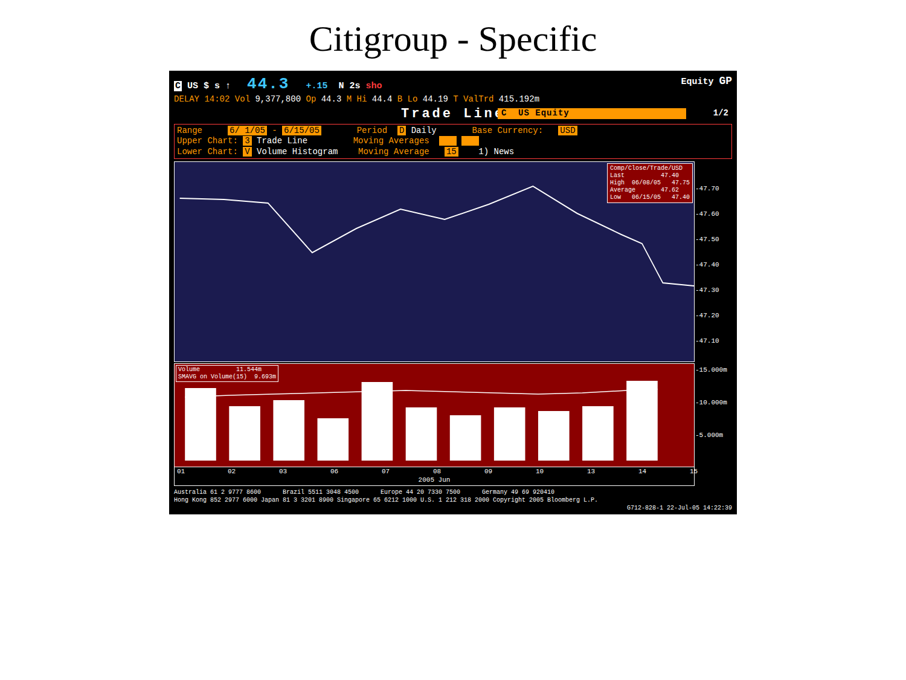Citigroup - Specific
C US $ s ↑ 44.3 +.15 N 2s sho Equity GP
DELAY 14:02 Vol 9,377,800 Op 44.3 M Hi 44.4 B Lo 44.19 T ValTrd 415.192m
Trade Line C US Equity 1/2
Range 6/ 1/05 - 6/15/05 Period D Daily Base Currency: USD
Upper Chart: 3 Trade Line Moving Averages
Lower Chart: V Volume Histogram Moving Average 15 1) News
Comp/Close/Trade/USD Last 47.40 High 06/08/05 47.75 Average 47.62 Low 06/15/05 47.40
-47.70 -47.60 -47.50 -47.40 -47.30 -47.20 -47.10
Volume 11.544m SMAVG on Volume(15) 9.693m
-15.000m -10.000m -5.000m
01 02 03 06 07 08 09 10 13 14 15 2005 Jun
Australia 61 2 9777 8600 Brazil 5511 3048 4500 Europe 44 20 7330 7500 Germany 49 69 920410 Hong Kong 852 2977 6000 Japan 81 3 3201 8900 Singapore 65 6212 1000 U.S. 1 212 318 2000 Copyright 2005 Bloomberg L.P. G712-828-1 22-Jul-05 14:22:39